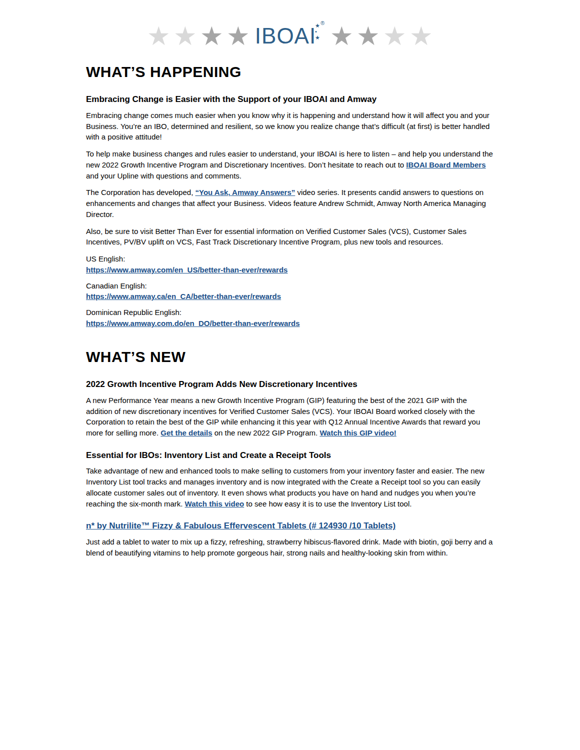★ ★ ★ ★
IBOAI★®
•
★
★ ★ ★ ★
WHAT’S HAPPENING
Embracing Change is Easier with the Support of your IBOAI and Amway
Embracing change comes much easier when you know why it is happening and understand how it will affect you and your Business. You’re an IBO, determined and resilient, so we know you realize change that’s difficult (at first) is better handled with a positive attitude!
To help make business changes and rules easier to understand, your IBOAI is here to listen – and help you understand the new 2022 Growth Incentive Program and Discretionary Incentives. Don’t hesitate to reach out to IBOAI Board Members and your Upline with questions and comments.
The Corporation has developed, “You Ask, Amway Answers” video series. It presents candid answers to questions on enhancements and changes that affect your Business. Videos feature Andrew Schmidt, Amway North America Managing Director.
Also, be sure to visit Better Than Ever for essential information on Verified Customer Sales (VCS), Customer Sales Incentives, PV/BV uplift on VCS, Fast Track Discretionary Incentive Program, plus new tools and resources.
US English: https://www.amway.com/en_US/better-than-ever/rewards
Canadian English: https://www.amway.ca/en_CA/better-than-ever/rewards
Dominican Republic English: https://www.amway.com.do/en_DO/better-than-ever/rewards
WHAT’S NEW
2022 Growth Incentive Program Adds New Discretionary Incentives
A new Performance Year means a new Growth Incentive Program (GIP) featuring the best of the 2021 GIP with the addition of new discretionary incentives for Verified Customer Sales (VCS). Your IBOAI Board worked closely with the Corporation to retain the best of the GIP while enhancing it this year with Q12 Annual Incentive Awards that reward you more for selling more. Get the details on the new 2022 GIP Program. Watch this GIP video!
Essential for IBOs: Inventory List and Create a Receipt Tools
Take advantage of new and enhanced tools to make selling to customers from your inventory faster and easier. The new Inventory List tool tracks and manages inventory and is now integrated with the Create a Receipt tool so you can easily allocate customer sales out of inventory. It even shows what products you have on hand and nudges you when you’re reaching the six-month mark. Watch this video to see how easy it is to use the Inventory List tool.
n* by Nutrilite™ Fizzy & Fabulous Effervescent Tablets (# 124930 /10 Tablets)
Just add a tablet to water to mix up a fizzy, refreshing, strawberry hibiscus-flavored drink. Made with biotin, goji berry and a blend of beautifying vitamins to help promote gorgeous hair, strong nails and healthy-looking skin from within.